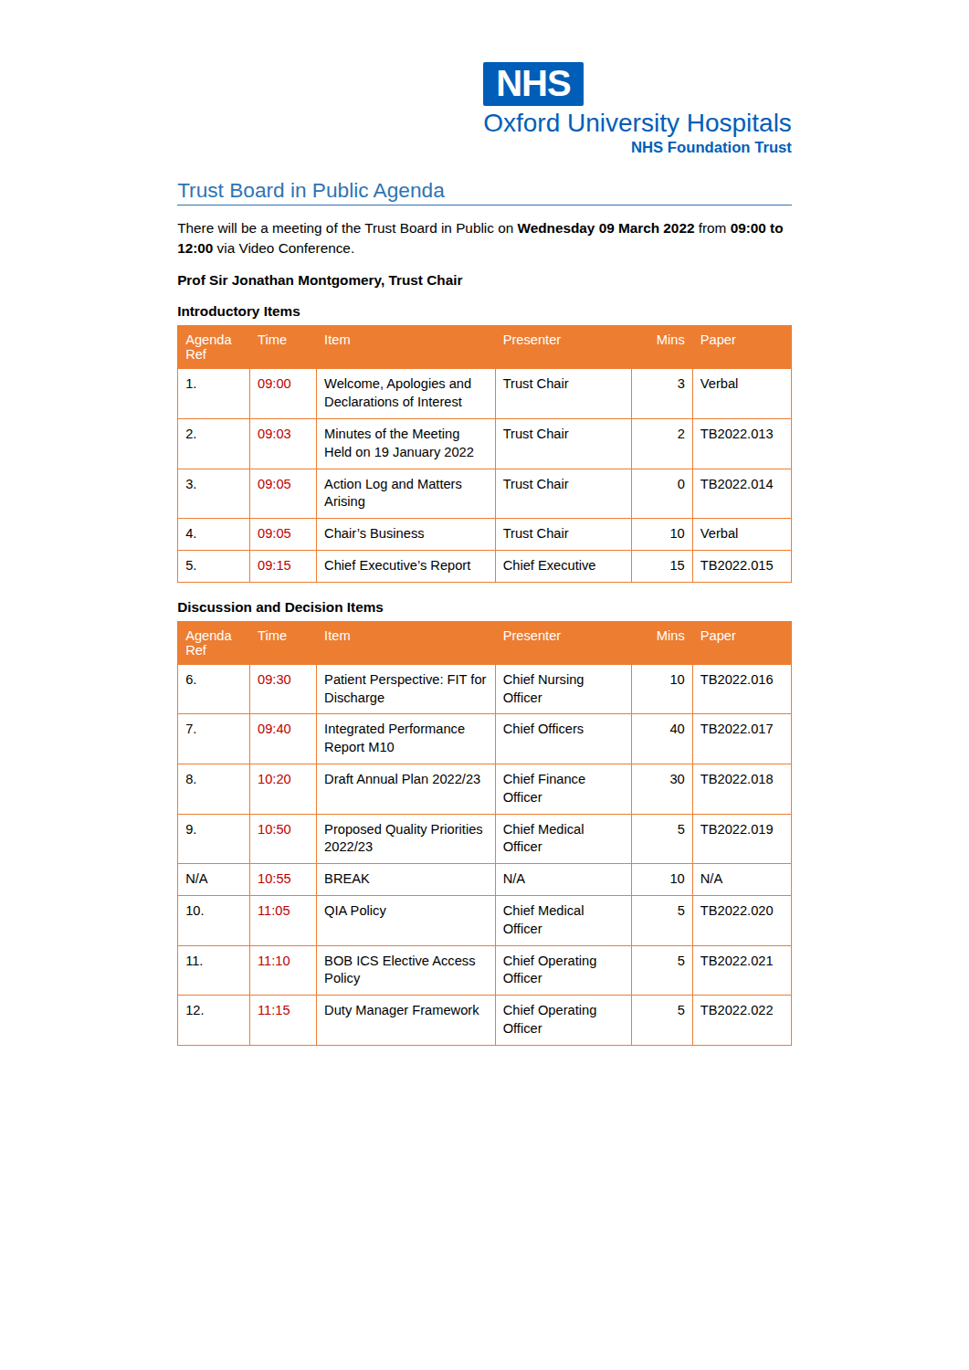NHS
Oxford University Hospitals
NHS Foundation Trust
Trust Board in Public Agenda
There will be a meeting of the Trust Board in Public on Wednesday 09 March 2022 from 09:00 to 12:00 via Video Conference.
Prof Sir Jonathan Montgomery, Trust Chair
Introductory Items
| Agenda Ref | Time | Item | Presenter | Mins | Paper |
| --- | --- | --- | --- | --- | --- |
| 1. | 09:00 | Welcome, Apologies and Declarations of Interest | Trust Chair | 3 | Verbal |
| 2. | 09:03 | Minutes of the Meeting Held on 19 January 2022 | Trust Chair | 2 | TB2022.013 |
| 3. | 09:05 | Action Log and Matters Arising | Trust Chair | 0 | TB2022.014 |
| 4. | 09:05 | Chair’s Business | Trust Chair | 10 | Verbal |
| 5. | 09:15 | Chief Executive’s Report | Chief Executive | 15 | TB2022.015 |
Discussion and Decision Items
| Agenda Ref | Time | Item | Presenter | Mins | Paper |
| --- | --- | --- | --- | --- | --- |
| 6. | 09:30 | Patient Perspective: FIT for Discharge | Chief Nursing Officer | 10 | TB2022.016 |
| 7. | 09:40 | Integrated Performance Report M10 | Chief Officers | 40 | TB2022.017 |
| 8. | 10:20 | Draft Annual Plan 2022/23 | Chief Finance Officer | 30 | TB2022.018 |
| 9. | 10:50 | Proposed Quality Priorities 2022/23 | Chief Medical Officer | 5 | TB2022.019 |
| N/A | 10:55 | BREAK | N/A | 10 | N/A |
| 10. | 11:05 | QIA Policy | Chief Medical Officer | 5 | TB2022.020 |
| 11. | 11:10 | BOB ICS Elective Access Policy | Chief Operating Officer | 5 | TB2022.021 |
| 12. | 11:15 | Duty Manager Framework | Chief Operating Officer | 5 | TB2022.022 |